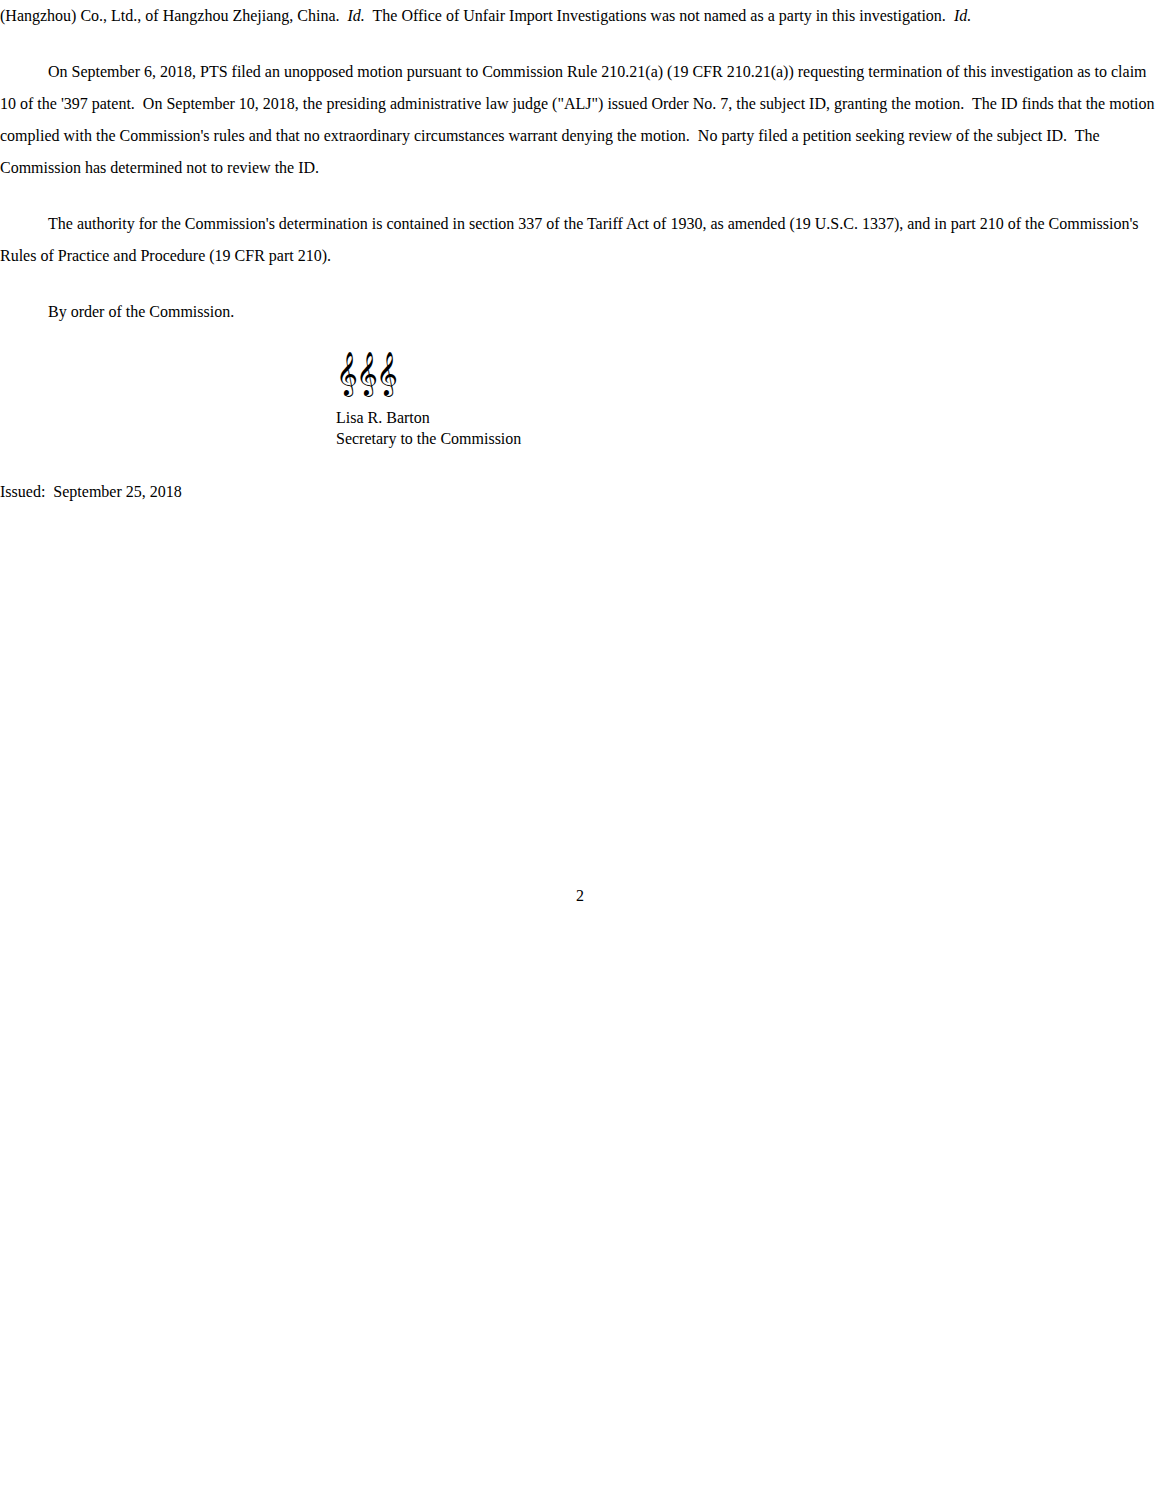(Hangzhou) Co., Ltd., of Hangzhou Zhejiang, China. Id. The Office of Unfair Import Investigations was not named as a party in this investigation. Id.
On September 6, 2018, PTS filed an unopposed motion pursuant to Commission Rule 210.21(a) (19 CFR 210.21(a)) requesting termination of this investigation as to claim 10 of the '397 patent. On September 10, 2018, the presiding administrative law judge ("ALJ") issued Order No. 7, the subject ID, granting the motion. The ID finds that the motion complied with the Commission's rules and that no extraordinary circumstances warrant denying the motion. No party filed a petition seeking review of the subject ID. The Commission has determined not to review the ID.
The authority for the Commission's determination is contained in section 337 of the Tariff Act of 1930, as amended (19 U.S.C. 1337), and in part 210 of the Commission's Rules of Practice and Procedure (19 CFR part 210).
By order of the Commission.
𝄞𝄞𝄞
Lisa R. Barton
Secretary to the Commission
Issued: September 25, 2018
2